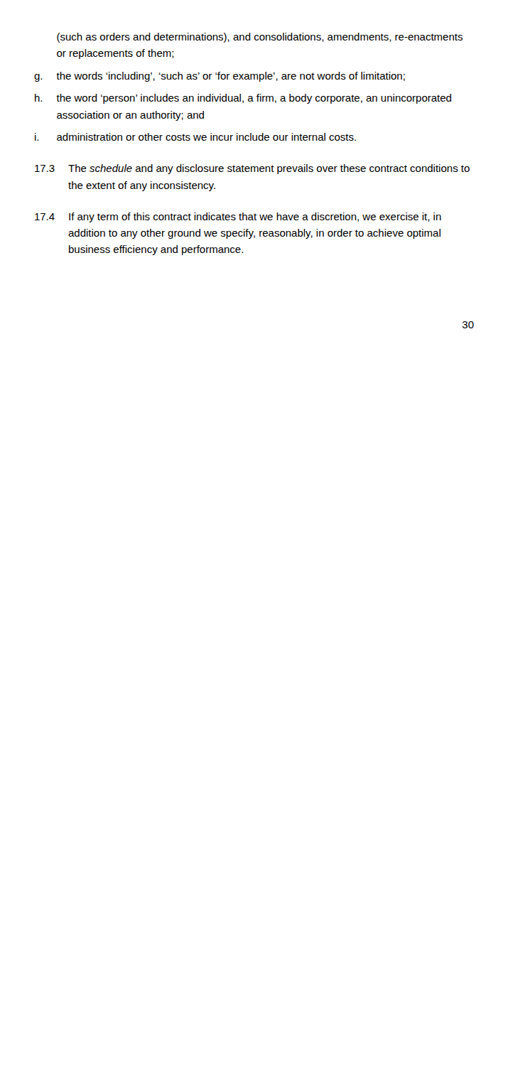(such as orders and determinations), and consolidations, amendments, re-enactments or replacements of them;
g. the words ‘including’, ‘such as’ or ‘for example’, are not words of limitation;
h. the word ‘person’ includes an individual, a firm, a body corporate, an unincorporated association or an authority; and
i. administration or other costs we incur include our internal costs.
17.3 The schedule and any disclosure statement prevails over these contract conditions to the extent of any inconsistency.
17.4 If any term of this contract indicates that we have a discretion, we exercise it, in addition to any other ground we specify, reasonably, in order to achieve optimal business efficiency and performance.
30